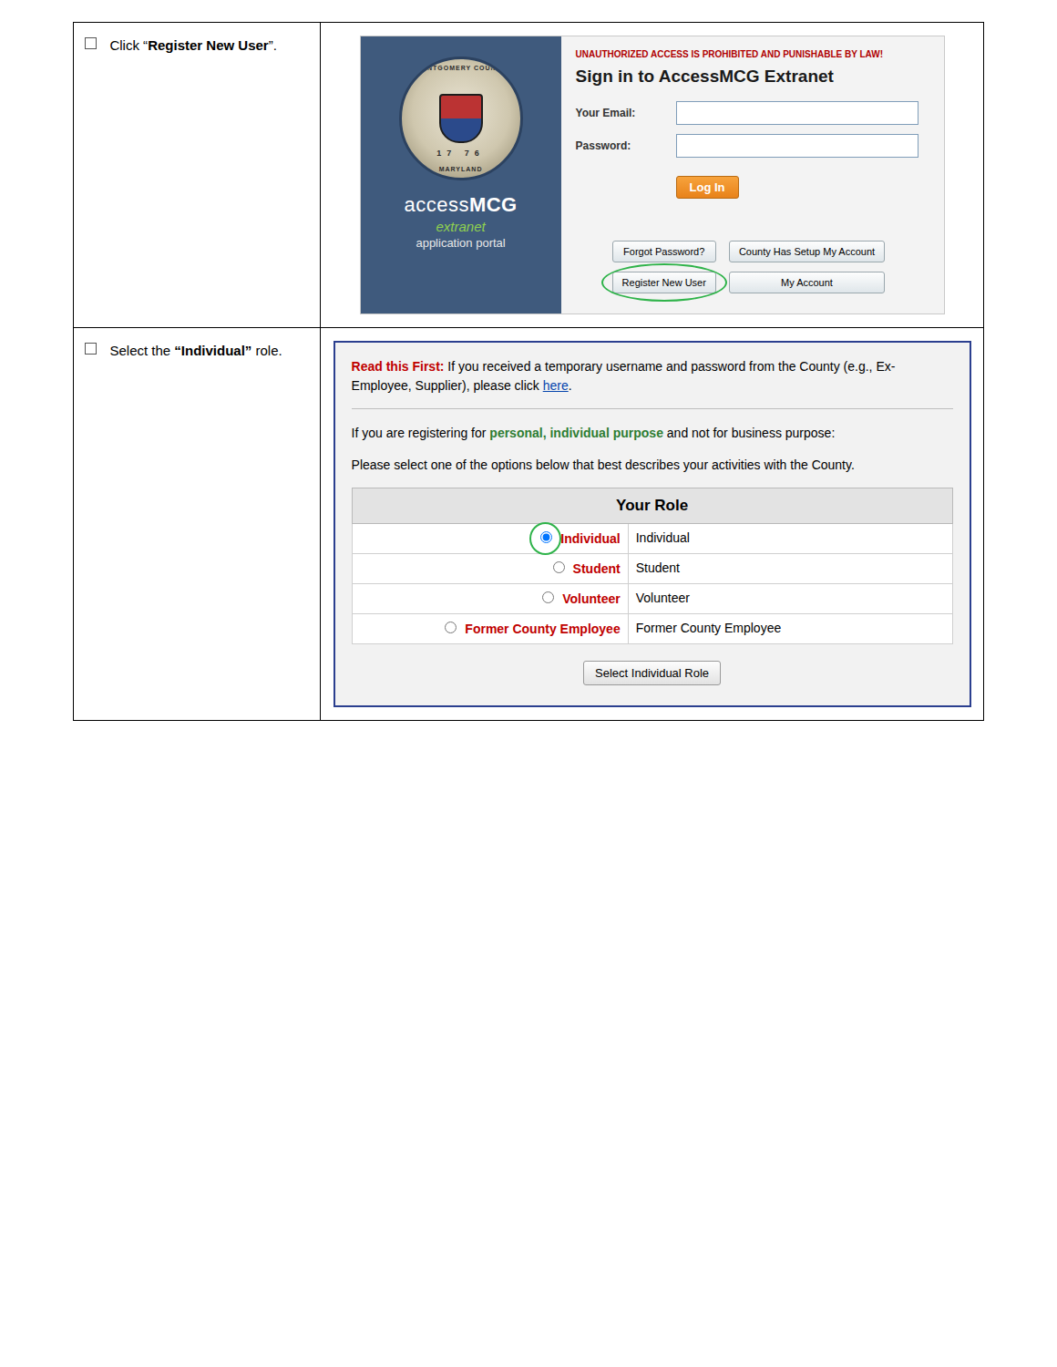| Click “ Register New User ”. | MONTGOMERY COUNTY 17 76 MARYLAND access MCG extranet application portal UNAUTHORIZED ACCESS IS PROHIBITED AND PUNISHABLE BY LAW! Sign in to AccessMCG Extranet Your Email: Password: Log In Forgot Password? County Has Setup My Account Register New User My Account |
| Select the “Individual” role. | Read this First: If you received a temporary username and password from the County (e.g., Ex-Employee, Supplier), please click here . If you are registering for personal, individual purpose and not for business purpose: Please select one of the options below that best describes your activities with the County. / Your Role / / --- / / Individual / Individual / / Student / Student / / Volunteer / Volunteer / / Former County Employee / Former County Employee / Select Individual Role |